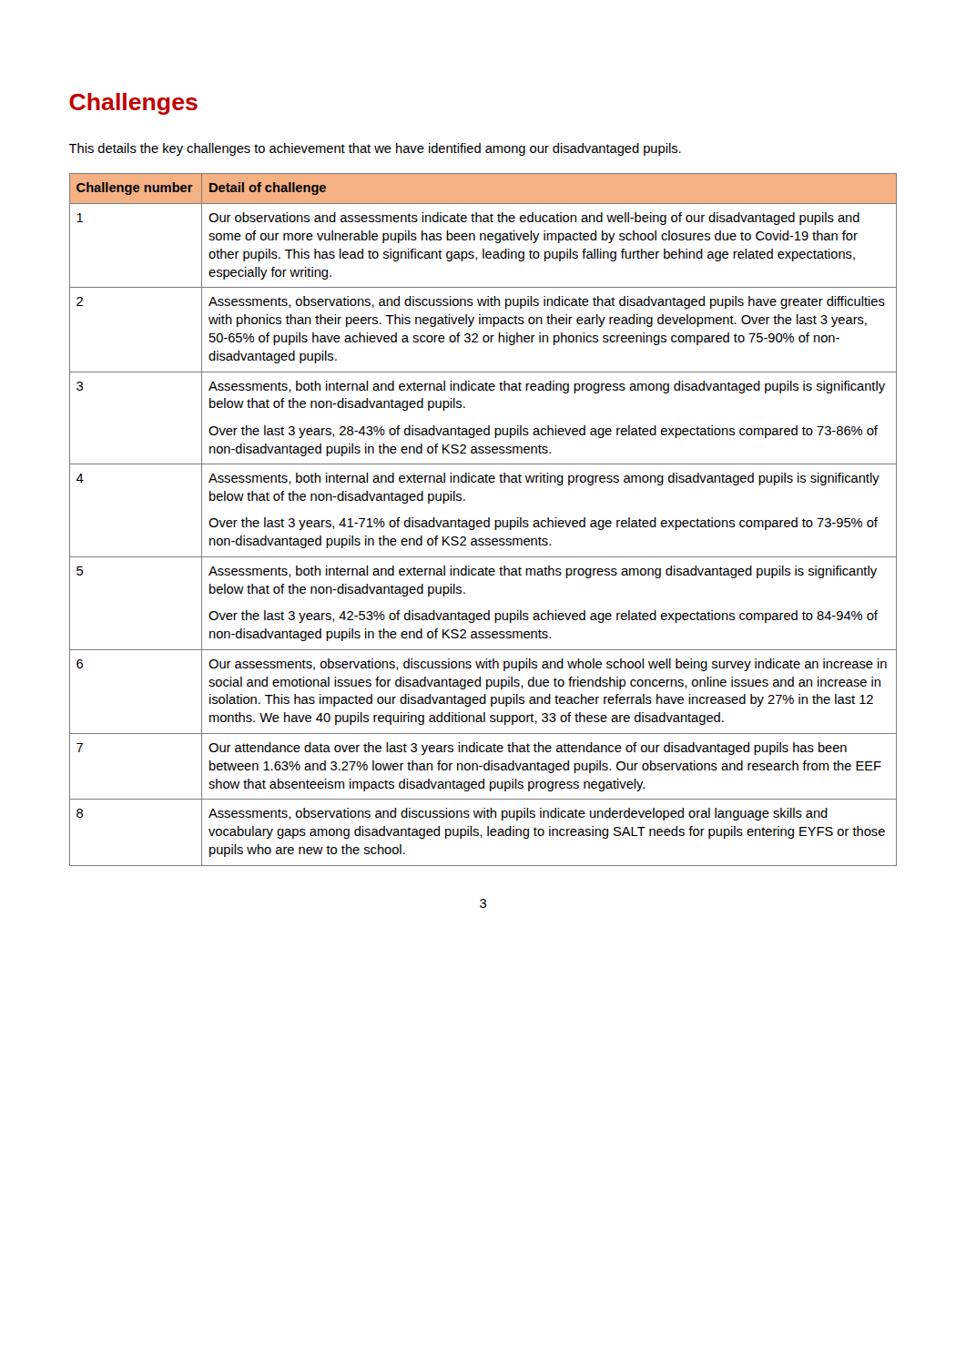Challenges
This details the key challenges to achievement that we have identified among our disadvantaged pupils.
| Challenge number | Detail of challenge |
| --- | --- |
| 1 | Our observations and assessments indicate that the education and well-being of our disadvantaged pupils and some of our more vulnerable pupils has been negatively impacted by school closures due to Covid-19 than for other pupils. This has lead to significant gaps, leading to pupils falling further behind age related expectations, especially for writing. |
| 2 | Assessments, observations, and discussions with pupils indicate that disadvantaged pupils have greater difficulties with phonics than their peers. This negatively impacts on their early reading development. Over the last 3 years, 50-65% of pupils have achieved a score of 32 or higher in phonics screenings compared to 75-90% of non-disadvantaged pupils. |
| 3 | Assessments, both internal and external indicate that reading progress among disadvantaged pupils is significantly below that of the non-disadvantaged pupils. Over the last 3 years, 28-43% of disadvantaged pupils achieved age related expectations compared to 73-86% of non-disadvantaged pupils in the end of KS2 assessments. |
| 4 | Assessments, both internal and external indicate that writing progress among disadvantaged pupils is significantly below that of the non-disadvantaged pupils. Over the last 3 years, 41-71% of disadvantaged pupils achieved age related expectations compared to 73-95% of non-disadvantaged pupils in the end of KS2 assessments. |
| 5 | Assessments, both internal and external indicate that maths progress among disadvantaged pupils is significantly below that of the non-disadvantaged pupils. Over the last 3 years, 42-53% of disadvantaged pupils achieved age related expectations compared to 84-94% of non-disadvantaged pupils in the end of KS2 assessments. |
| 6 | Our assessments, observations, discussions with pupils and whole school well being survey indicate an increase in social and emotional issues for disadvantaged pupils, due to friendship concerns, online issues and an increase in isolation. This has impacted our disadvantaged pupils and teacher referrals have increased by 27% in the last 12 months. We have 40 pupils requiring additional support, 33 of these are disadvantaged. |
| 7 | Our attendance data over the last 3 years indicate that the attendance of our disadvantaged pupils has been between 1.63% and 3.27% lower than for non-disadvantaged pupils. Our observations and research from the EEF show that absenteeism impacts disadvantaged pupils progress negatively. |
| 8 | Assessments, observations and discussions with pupils indicate underdeveloped oral language skills and vocabulary gaps among disadvantaged pupils, leading to increasing SALT needs for pupils entering EYFS or those pupils who are new to the school. |
3